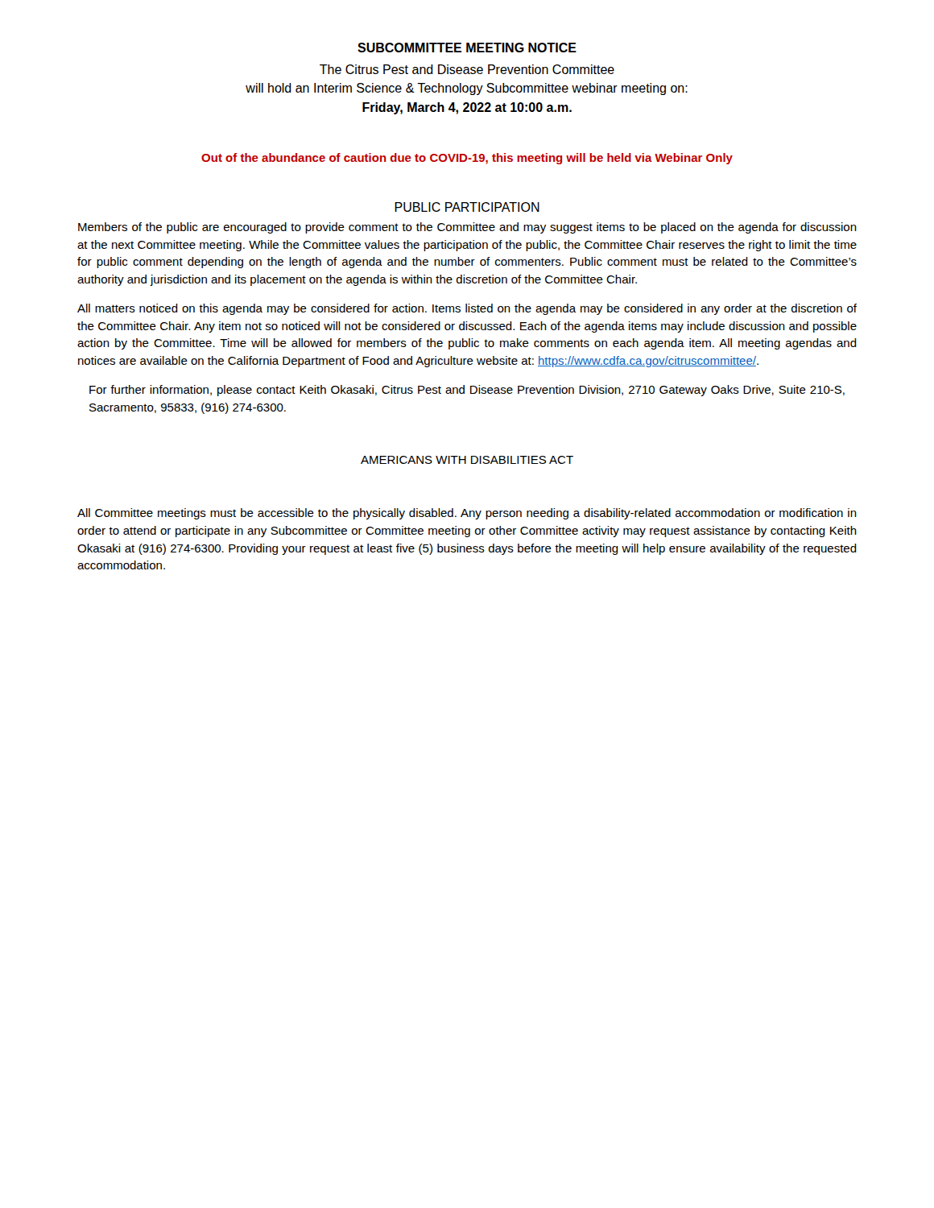SUBCOMMITTEE MEETING NOTICE
The Citrus Pest and Disease Prevention Committee
will hold an Interim Science & Technology Subcommittee webinar meeting on:
Friday, March 4, 2022 at 10:00 a.m.
Out of the abundance of caution due to COVID-19, this meeting will be held via Webinar Only
PUBLIC PARTICIPATION
Members of the public are encouraged to provide comment to the Committee and may suggest items to be placed on the agenda for discussion at the next Committee meeting. While the Committee values the participation of the public, the Committee Chair reserves the right to limit the time for public comment depending on the length of agenda and the number of commenters. Public comment must be related to the Committee’s authority and jurisdiction and its placement on the agenda is within the discretion of the Committee Chair.
All matters noticed on this agenda may be considered for action. Items listed on the agenda may be considered in any order at the discretion of the Committee Chair. Any item not so noticed will not be considered or discussed. Each of the agenda items may include discussion and possible action by the Committee. Time will be allowed for members of the public to make comments on each agenda item. All meeting agendas and notices are available on the California Department of Food and Agriculture website at: https://www.cdfa.ca.gov/citruscommittee/.
For further information, please contact Keith Okasaki, Citrus Pest and Disease Prevention Division, 2710 Gateway Oaks Drive, Suite 210-S, Sacramento, 95833, (916) 274-6300.
AMERICANS WITH DISABILITIES ACT
All Committee meetings must be accessible to the physically disabled. Any person needing a disability-related accommodation or modification in order to attend or participate in any Subcommittee or Committee meeting or other Committee activity may request assistance by contacting Keith Okasaki at (916) 274-6300. Providing your request at least five (5) business days before the meeting will help ensure availability of the requested accommodation.